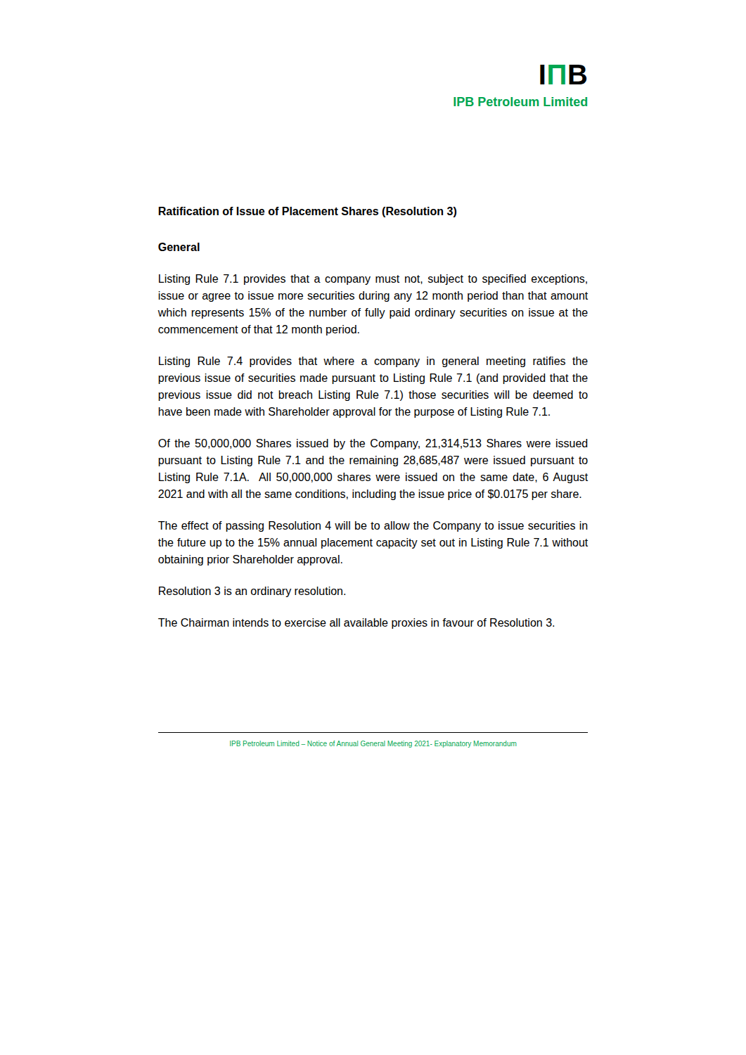IΠB
IPB Petroleum Limited
Ratification of Issue of Placement Shares (Resolution 3)
General
Listing Rule 7.1 provides that a company must not, subject to specified exceptions, issue or agree to issue more securities during any 12 month period than that amount which represents 15% of the number of fully paid ordinary securities on issue at the commencement of that 12 month period.
Listing Rule 7.4 provides that where a company in general meeting ratifies the previous issue of securities made pursuant to Listing Rule 7.1 (and provided that the previous issue did not breach Listing Rule 7.1) those securities will be deemed to have been made with Shareholder approval for the purpose of Listing Rule 7.1.
Of the 50,000,000 Shares issued by the Company, 21,314,513 Shares were issued pursuant to Listing Rule 7.1 and the remaining 28,685,487 were issued pursuant to Listing Rule 7.1A. All 50,000,000 shares were issued on the same date, 6 August 2021 and with all the same conditions, including the issue price of $0.0175 per share.
The effect of passing Resolution 4 will be to allow the Company to issue securities in the future up to the 15% annual placement capacity set out in Listing Rule 7.1 without obtaining prior Shareholder approval.
Resolution 3 is an ordinary resolution.
The Chairman intends to exercise all available proxies in favour of Resolution 3.
IPB Petroleum Limited – Notice of Annual General Meeting 2021- Explanatory Memorandum